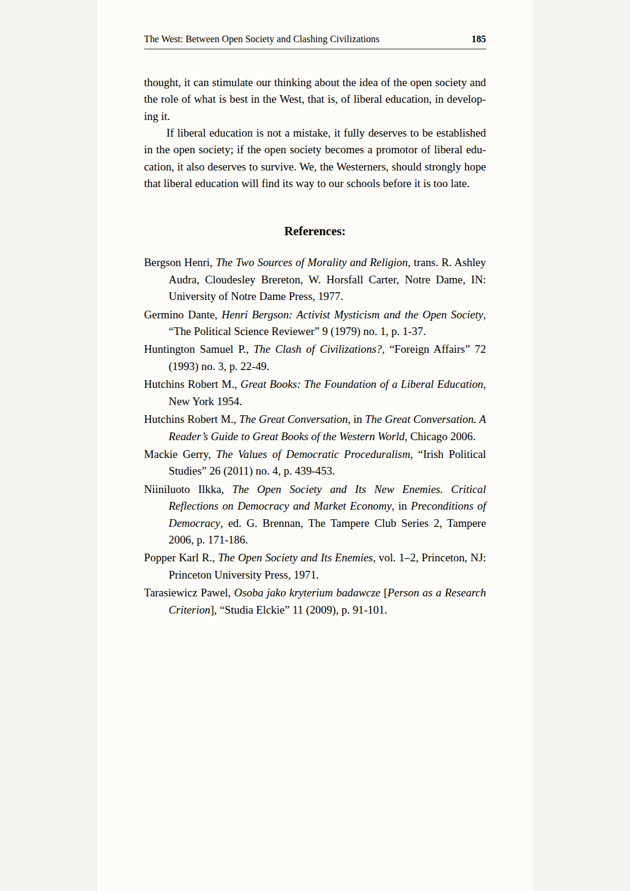The West: Between Open Society and Clashing Civilizations 185
thought, it can stimulate our thinking about the idea of the open society and the role of what is best in the West, that is, of liberal education, in developing it.
If liberal education is not a mistake, it fully deserves to be established in the open society; if the open society becomes a promotor of liberal education, it also deserves to survive. We, the Westerners, should strongly hope that liberal education will find its way to our schools before it is too late.
References:
Bergson Henri, The Two Sources of Morality and Religion, trans. R. Ashley Audra, Cloudesley Brereton, W. Horsfall Carter, Notre Dame, IN: University of Notre Dame Press, 1977.
Germino Dante, Henri Bergson: Activist Mysticism and the Open Society, “The Political Science Reviewer” 9 (1979) no. 1, p. 1-37.
Huntington Samuel P., The Clash of Civilizations?, “Foreign Affairs” 72 (1993) no. 3, p. 22-49.
Hutchins Robert M., Great Books: The Foundation of a Liberal Education, New York 1954.
Hutchins Robert M., The Great Conversation, in The Great Conversation. A Reader’s Guide to Great Books of the Western World, Chicago 2006.
Mackie Gerry, The Values of Democratic Proceduralism, “Irish Political Studies” 26 (2011) no. 4, p. 439-453.
Niiniluoto Ilkka, The Open Society and Its New Enemies. Critical Reflections on Democracy and Market Economy, in Preconditions of Democracy, ed. G. Brennan, The Tampere Club Series 2, Tampere 2006, p. 171-186.
Popper Karl R., The Open Society and Its Enemies, vol. 1–2, Princeton, NJ: Princeton University Press, 1971.
Tarasiewicz Pawel, Osoba jako kryterium badawcze [Person as a Research Criterion], “Studia Elckie” 11 (2009), p. 91-101.